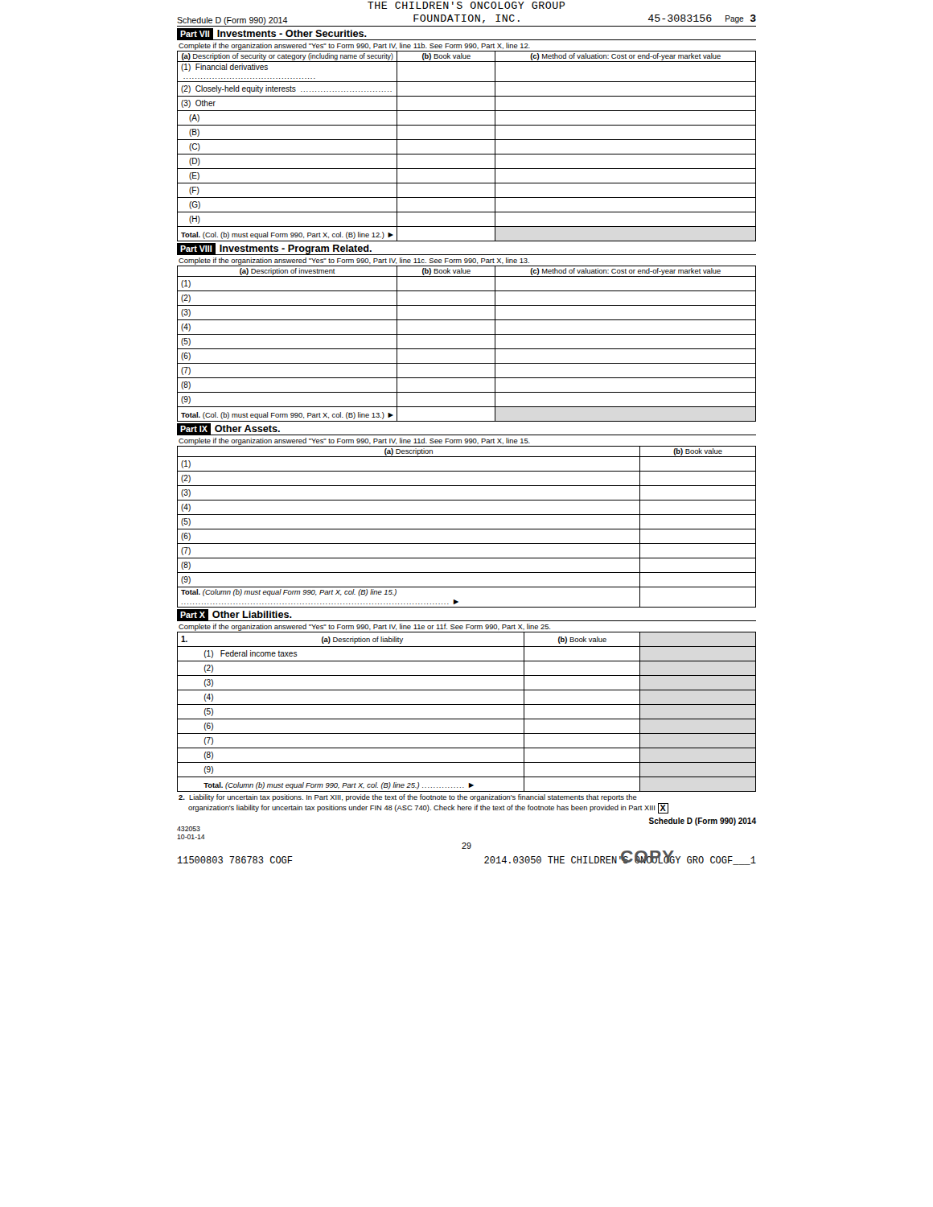THE CHILDREN'S ONCOLOGY GROUP
Schedule D (Form 990) 2014
FOUNDATION, INC.
45-3083156 Page 3
Part VII
Investments - Other Securities.
Complete if the organization answered "Yes" to Form 990, Part IV, line 11b. See Form 990, Part X, line 12.
| (a) Description of security or category (including name of security) | (b) Book value | (c) Method of valuation: Cost or end-of-year market value |
| --- | --- | --- |
| (1) Financial derivatives .............................................. | | |
| (2) Closely-held equity interests ................................ | | |
| (3) Other | | |
| (A) | | |
| (B) | | |
| (C) | | |
| (D) | | |
| (E) | | |
| (F) | | |
| (G) | | |
| (H) | | |
| Total. (Col. (b) must equal Form 990, Part X, col. (B) line 12.) ► | | |
Part VIII
Investments - Program Related.
Complete if the organization answered "Yes" to Form 990, Part IV, line 11c. See Form 990, Part X, line 13.
| (a) Description of investment | (b) Book value | (c) Method of valuation: Cost or end-of-year market value |
| --- | --- | --- |
| (1) | | |
| (2) | | |
| (3) | | |
| (4) | | |
| (5) | | |
| (6) | | |
| (7) | | |
| (8) | | |
| (9) | | |
| Total. (Col. (b) must equal Form 990, Part X, col. (B) line 13.) ► | | |
Part IX
Other Assets.
Complete if the organization answered "Yes" to Form 990, Part IV, line 11d. See Form 990, Part X, line 15.
| (a) Description | (b) Book value |
| --- | --- |
| (1) | |
| (2) | |
| (3) | |
| (4) | |
| (5) | |
| (6) | |
| (7) | |
| (8) | |
| (9) | |
| Total. (Column (b) must equal Form 990, Part X, col. (B) line 15.) ............................................................................................. ► | |
Part X
Other Liabilities.
Complete if the organization answered "Yes" to Form 990, Part IV, line 11e or 11f. See Form 990, Part X, line 25.
| 1. | (a) Description of liability | (b) Book value | |
| | (1) Federal income taxes | | |
| | (2) | | |
| | (3) | | |
| | (4) | | |
| | (5) | | |
| | (6) | | |
| | (7) | | |
| | (8) | | |
| | (9) | | |
| | Total. (Column (b) must equal Form 990, Part X, col. (B) line 25.) ............... ► | | |
2. Liability for uncertain tax positions. In Part XIII, provide the text of the footnote to the organization's financial statements that reports the
organization's liability for uncertain tax positions under FIN 48 (ASC 740). Check here if the text of the footnote has been provided in Part XIII X
Schedule D (Form 990) 2014
432053
10-01-14
29
11500803 786783 COGF
2014.03050 THE CHILDREN'S ONCOLOGY GRO COGF___1
COPY